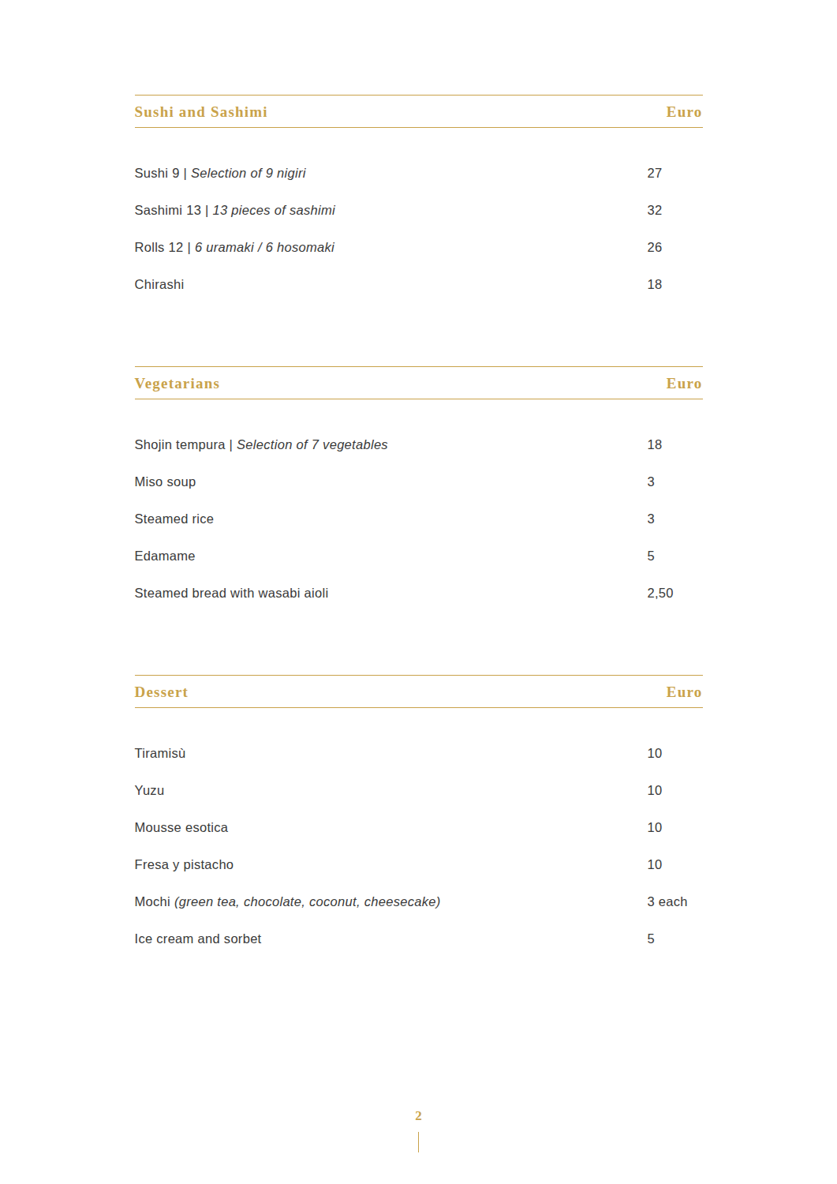Sushi and Sashimi
Euro
Sushi 9 | Selection of 9 nigiri 27
Sashimi 13 | 13 pieces of sashimi 32
Rolls 12 | 6 uramaki / 6 hosomaki 26
Chirashi 18
Vegetarians
Euro
Shojin tempura | Selection of 7 vegetables 18
Miso soup 3
Steamed rice 3
Edamame 5
Steamed bread with wasabi aioli 2,50
Dessert
Euro
Tiramisù 10
Yuzu 10
Mousse esotica 10
Fresa y pistacho 10
Mochi (green tea, chocolate, coconut, cheesecake) 3 each
Ice cream and sorbet 5
2